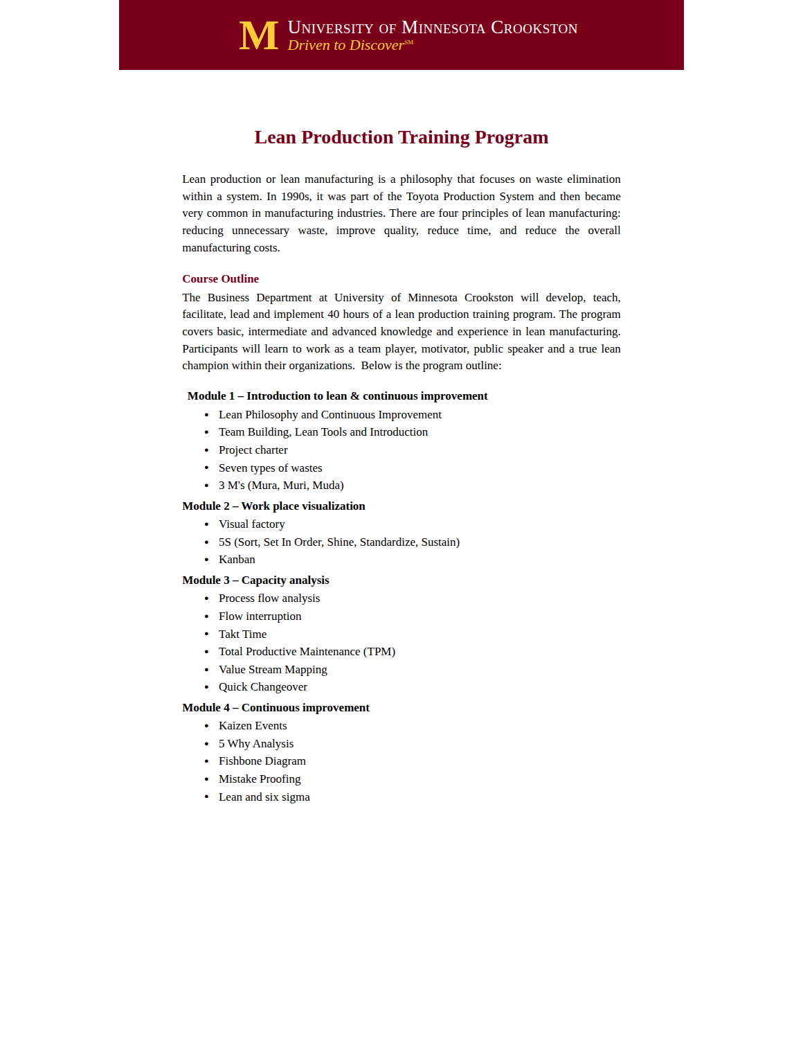M
University of Minnesota Crookston
Driven to DiscoverSM
Lean Production Training Program
Lean production or lean manufacturing is a philosophy that focuses on waste elimination within a system. In 1990s, it was part of the Toyota Production System and then became very common in manufacturing industries. There are four principles of lean manufacturing: reducing unnecessary waste, improve quality, reduce time, and reduce the overall manufacturing costs.
Course Outline
The Business Department at University of Minnesota Crookston will develop, teach, facilitate, lead and implement 40 hours of a lean production training program. The program covers basic, intermediate and advanced knowledge and experience in lean manufacturing. Participants will learn to work as a team player, motivator, public speaker and a true lean champion within their organizations. Below is the program outline:
Module 1 – Introduction to lean & continuous improvement
Lean Philosophy and Continuous Improvement
Team Building, Lean Tools and Introduction
Project charter
Seven types of wastes
3 M's (Mura, Muri, Muda)
Module 2 – Work place visualization
Visual factory
5S (Sort, Set In Order, Shine, Standardize, Sustain)
Kanban
Module 3 – Capacity analysis
Process flow analysis
Flow interruption
Takt Time
Total Productive Maintenance (TPM)
Value Stream Mapping
Quick Changeover
Module 4 – Continuous improvement
Kaizen Events
5 Why Analysis
Fishbone Diagram
Mistake Proofing
Lean and six sigma